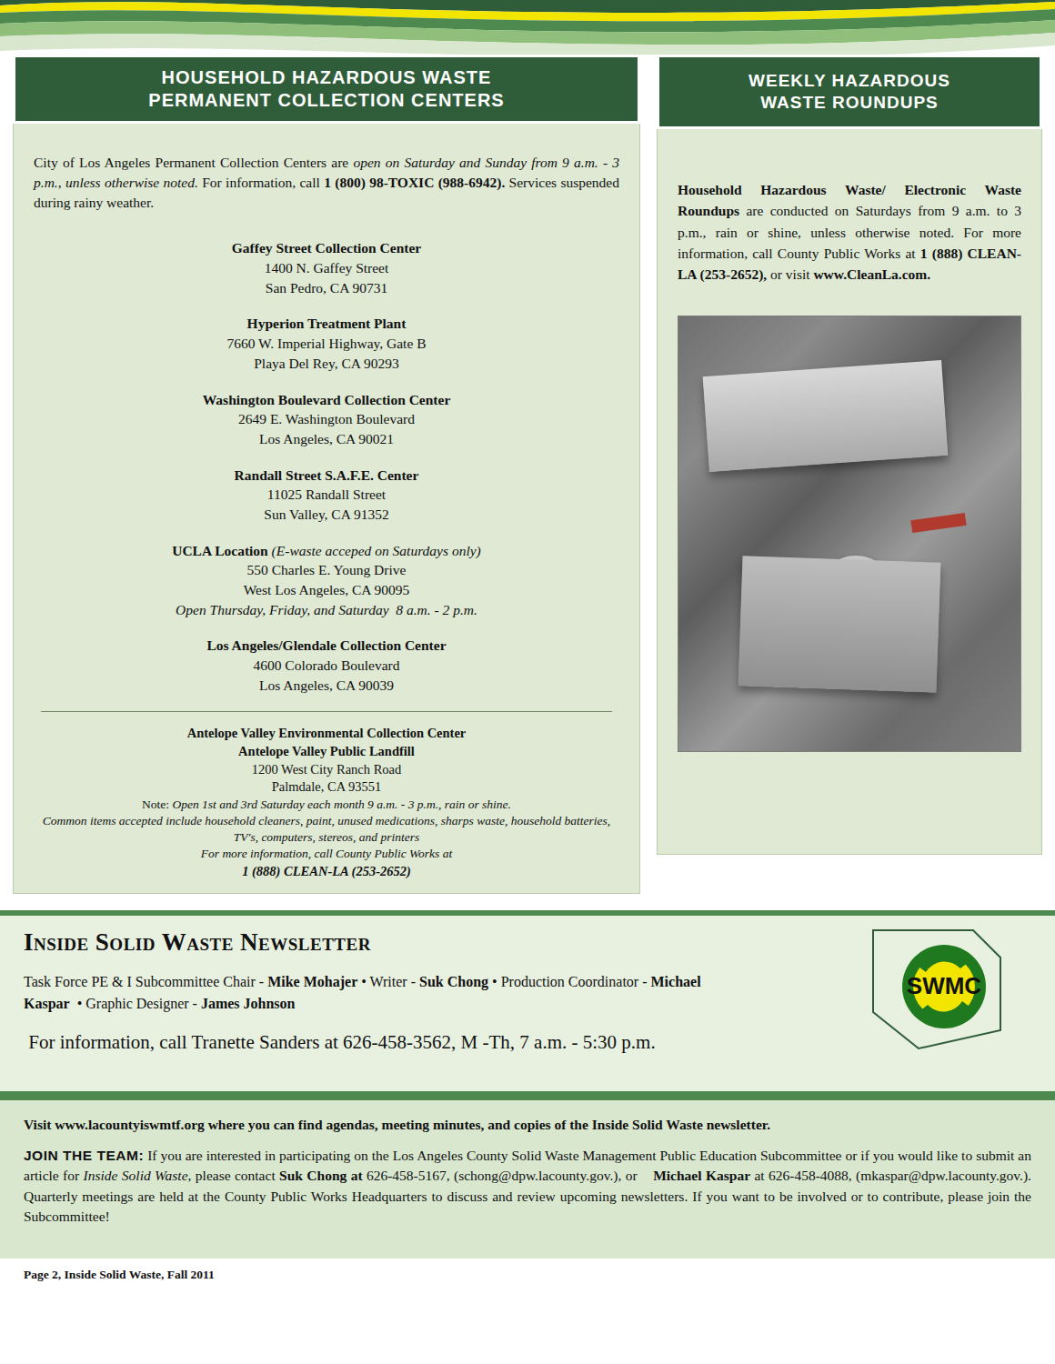Household Hazardous Waste
Permanent Collection Centers
City of Los Angeles Permanent Collection Centers are open on Saturday and Sunday from 9 a.m. - 3 p.m., unless otherwise noted. For information, call 1 (800) 98-TOXIC (988-6942). Services suspended during rainy weather.
Gaffey Street Collection Center
1400 N. Gaffey Street
San Pedro, CA 90731
Hyperion Treatment Plant
7660 W. Imperial Highway, Gate B
Playa Del Rey, CA 90293
Washington Boulevard Collection Center
2649 E. Washington Boulevard
Los Angeles, CA 90021
Randall Street S.A.F.E. Center
11025 Randall Street
Sun Valley, CA 91352
UCLA Location (E-waste acceped on Saturdays only)
550 Charles E. Young Drive
West Los Angeles, CA 90095
Open Thursday, Friday, and Saturday 8 a.m. - 2 p.m.
Los Angeles/Glendale Collection Center
4600 Colorado Boulevard
Los Angeles, CA 90039
Antelope Valley Environmental Collection Center
Antelope Valley Public Landfill
1200 West City Ranch Road
Palmdale, CA 93551
Note: Open 1st and 3rd Saturday each month 9 a.m. - 3 p.m., rain or shine.
Common items accepted include household cleaners, paint, unused medications, sharps waste, household batteries, TV's, computers, stereos, and printers
For more information, call County Public Works at
1 (888) CLEAN-LA (253-2652)
Weekly Hazardous
Waste Roundups
Household Hazardous Waste/ Electronic Waste Roundups are conducted on Saturdays from 9 a.m. to 3 p.m., rain or shine, unless otherwise noted. For more information, call County Public Works at 1 (888) CLEAN-LA (253-2652), or visit www.CleanLa.com.
SWMC
Inside Solid Waste Newsletter
Task Force PE & I Subcommittee Chair - Mike Mohajer • Writer - Suk Chong • Production Coordinator - Michael Kaspar • Graphic Designer - James Johnson
For information, call Tranette Sanders at 626-458-3562, M -Th, 7 a.m. - 5:30 p.m.
Visit www.lacountyiswmtf.org where you can find agendas, meeting minutes, and copies of the Inside Solid Waste newsletter.
JOIN THE TEAM: If you are interested in participating on the Los Angeles County Solid Waste Management Public Education Subcommittee or if you would like to submit an article for Inside Solid Waste, please contact Suk Chong at 626-458-5167, (schong@dpw.lacounty.gov.), or Michael Kaspar at 626-458-4088, (mkaspar@dpw.lacounty.gov.). Quarterly meetings are held at the County Public Works Headquarters to discuss and review upcoming newsletters. If you want to be involved or to contribute, please join the Subcommittee!
Page 2, Inside Solid Waste, Fall 2011